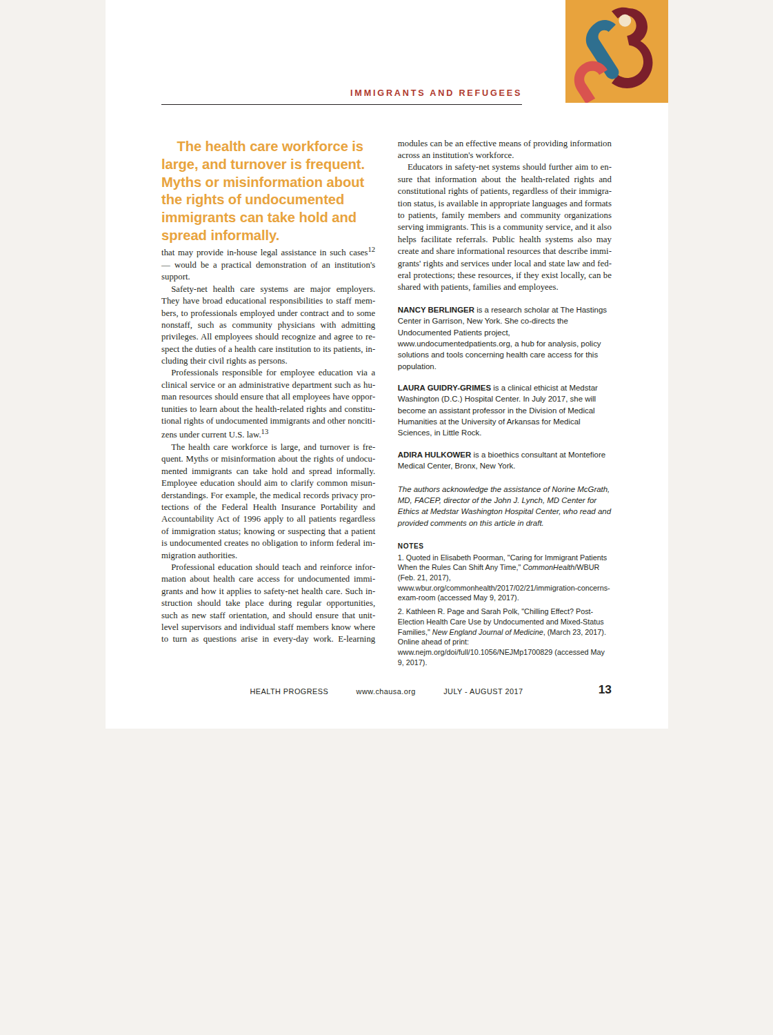IMMIGRANTS AND REFUGEES
The health care workforce is large, and turnover is frequent. Myths or misinformation about the rights of undocumented immigrants can take hold and spread informally.
that may provide in-house legal assistance in such cases12 — would be a practical demonstration of an institution's support.
Safety-net health care systems are major employers. They have broad educational responsibilities to staff members, to professionals employed under contract and to some nonstaff, such as community physicians with admitting privileges. All employees should recognize and agree to respect the duties of a health care institution to its patients, including their civil rights as persons.
Professionals responsible for employee education via a clinical service or an administrative department such as human resources should ensure that all employees have opportunities to learn about the health-related rights and constitutional rights of undocumented immigrants and other noncitizens under current U.S. law.13
The health care workforce is large, and turnover is frequent. Myths or misinformation about the rights of undocumented immigrants can take hold and spread informally. Employee education should aim to clarify common misunderstandings. For example, the medical records privacy protections of the Federal Health Insurance Portability and Accountability Act of 1996 apply to all patients regardless of immigration status; knowing or suspecting that a patient is undocumented creates no obligation to inform federal immigration authorities.
Professional education should teach and reinforce information about health care access for undocumented immigrants and how it applies to safety-net health care. Such instruction should take place during regular opportunities, such as new staff orientation, and should ensure that unit-level supervisors and individual staff members know where to turn as questions arise in every-day work. E-learning modules can be an effective means of providing information across an institution's workforce.
Educators in safety-net systems should further aim to ensure that information about the health-related rights and constitutional rights of patients, regardless of their immigration status, is available in appropriate languages and formats to patients, family members and community organizations serving immigrants. This is a community service, and it also helps facilitate referrals. Public health systems also may create and share informational resources that describe immigrants' rights and services under local and state law and federal protections; these resources, if they exist locally, can be shared with patients, families and employees.
NANCY BERLINGER is a research scholar at The Hastings Center in Garrison, New York. She co-directs the Undocumented Patients project, www.undocumentedpatients.org, a hub for analysis, policy solutions and tools concerning health care access for this population.
LAURA GUIDRY-GRIMES is a clinical ethicist at Medstar Washington (D.C.) Hospital Center. In July 2017, she will become an assistant professor in the Division of Medical Humanities at the University of Arkansas for Medical Sciences, in Little Rock.
ADIRA HULKOWER is a bioethics consultant at Montefiore Medical Center, Bronx, New York.
The authors acknowledge the assistance of Norine McGrath, MD, FACEP, director of the John J. Lynch, MD Center for Ethics at Medstar Washington Hospital Center, who read and provided comments on this article in draft.
NOTES
1. Quoted in Elisabeth Poorman, "Caring for Immigrant Patients When the Rules Can Shift Any Time," CommonHealth/WBUR (Feb. 21, 2017), www.wbur.org/commonhealth/2017/02/21/immigration-concerns-exam-room (accessed May 9, 2017).
2. Kathleen R. Page and Sarah Polk, "Chilling Effect? Post-Election Health Care Use by Undocumented and Mixed-Status Families," New England Journal of Medicine, (March 23, 2017). Online ahead of print: www.nejm.org/doi/full/10.1056/NEJMp1700829 (accessed May 9, 2017).
HEALTH PROGRESS www.chausa.org JULY - AUGUST 2017
13